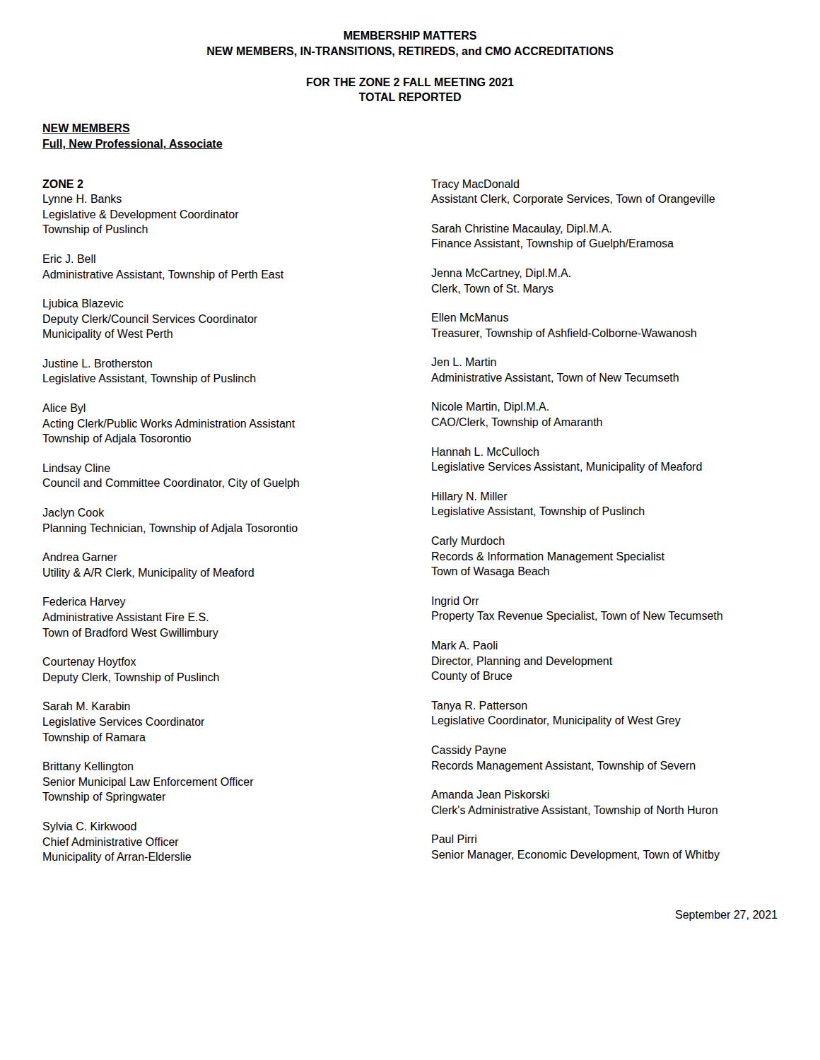MEMBERSHIP MATTERS
NEW MEMBERS, IN-TRANSITIONS, RETIREDS, and CMO ACCREDITATIONS
FOR THE ZONE 2 FALL MEETING 2021
TOTAL REPORTED
NEW MEMBERS
Full, New Professional, Associate
ZONE 2
Lynne H. Banks
Legislative & Development Coordinator
Township of Puslinch
Eric J. Bell
Administrative Assistant, Township of Perth East
Ljubica Blazevic
Deputy Clerk/Council Services Coordinator
Municipality of West Perth
Justine L. Brotherston
Legislative Assistant, Township of Puslinch
Alice Byl
Acting Clerk/Public Works Administration Assistant
Township of Adjala Tosorontio
Lindsay Cline
Council and Committee Coordinator, City of Guelph
Jaclyn Cook
Planning Technician, Township of Adjala Tosorontio
Andrea Garner
Utility & A/R Clerk, Municipality of Meaford
Federica Harvey
Administrative Assistant Fire E.S.
Town of Bradford West Gwillimbury
Courtenay Hoytfox
Deputy Clerk, Township of Puslinch
Sarah M. Karabin
Legislative Services Coordinator
Township of Ramara
Brittany Kellington
Senior Municipal Law Enforcement Officer
Township of Springwater
Sylvia C. Kirkwood
Chief Administrative Officer
Municipality of Arran-Elderslie
Tracy MacDonald
Assistant Clerk, Corporate Services, Town of Orangeville
Sarah Christine Macaulay, Dipl.M.A.
Finance Assistant, Township of Guelph/Eramosa
Jenna McCartney, Dipl.M.A.
Clerk, Town of St. Marys
Ellen McManus
Treasurer, Township of Ashfield-Colborne-Wawanosh
Jen L. Martin
Administrative Assistant, Town of New Tecumseth
Nicole Martin, Dipl.M.A.
CAO/Clerk, Township of Amaranth
Hannah L. McCulloch
Legislative Services Assistant, Municipality of Meaford
Hillary N. Miller
Legislative Assistant, Township of Puslinch
Carly Murdoch
Records & Information Management Specialist
Town of Wasaga Beach
Ingrid Orr
Property Tax Revenue Specialist, Town of New Tecumseth
Mark A. Paoli
Director, Planning and Development
County of Bruce
Tanya R. Patterson
Legislative Coordinator, Municipality of West Grey
Cassidy Payne
Records Management Assistant, Township of Severn
Amanda Jean Piskorski
Clerk's Administrative Assistant, Township of North Huron
Paul Pirri
Senior Manager, Economic Development, Town of Whitby
September 27, 2021